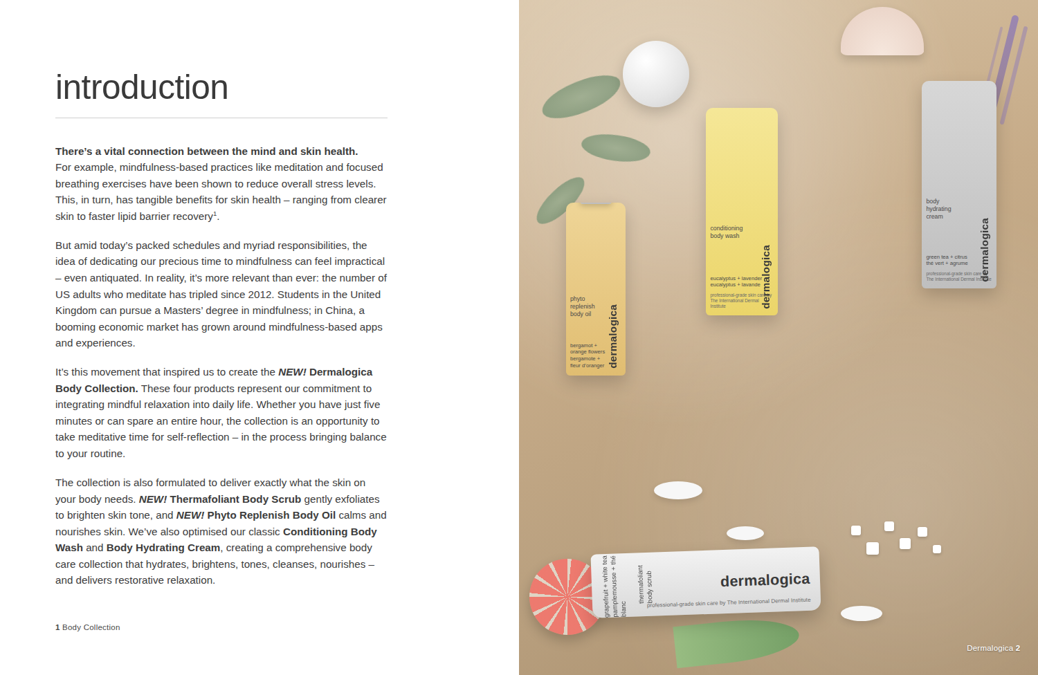introduction
There’s a vital connection between the mind and skin health.
For example, mindfulness-based practices like meditation and focused breathing exercises have been shown to reduce overall stress levels. This, in turn, has tangible benefits for skin health – ranging from clearer skin to faster lipid barrier recovery1.
But amid today’s packed schedules and myriad responsibilities, the idea of dedicating our precious time to mindfulness can feel impractical – even antiquated. In reality, it’s more relevant than ever: the number of US adults who meditate has tripled since 2012. Students in the United Kingdom can pursue a Masters’ degree in mindfulness; in China, a booming economic market has grown around mindfulness-based apps and experiences.
It’s this movement that inspired us to create the NEW! Dermalogica Body Collection. These four products represent our commitment to integrating mindful relaxation into daily life. Whether you have just five minutes or can spare an entire hour, the collection is an opportunity to take meditative time for self-reflection – in the process bringing balance to your routine.
The collection is also formulated to deliver exactly what the skin on your body needs. NEW! Thermafoliant Body Scrub gently exfoliates to brighten skin tone, and NEW! Phyto Replenish Body Oil calms and nourishes skin. We’ve also optimised our classic Conditioning Body Wash and Body Hydrating Cream, creating a comprehensive body care collection that hydrates, brightens, tones, cleanses, nourishes – and delivers restorative relaxation.
1 Body Collection
phyto
replenish
body oil
bergamot +
orange flowers
bergamote +
fleur d’oranger
dermalogica
conditioning
body wash
eucalyptus + lavender
eucalyptus + lavande
professional-grade skin care by The International Dermal Institute
dermalogica
body
hydrating
cream
green tea + citrus
thé vert + agrume
professional-grade skin care by The International Dermal Institute
dermalogica
grapefruit + white tea
pamplemousse + thé blanc
thermafoliant
body scrub
dermalogica
professional-grade skin care by The International Dermal Institute
Dermalogica 2